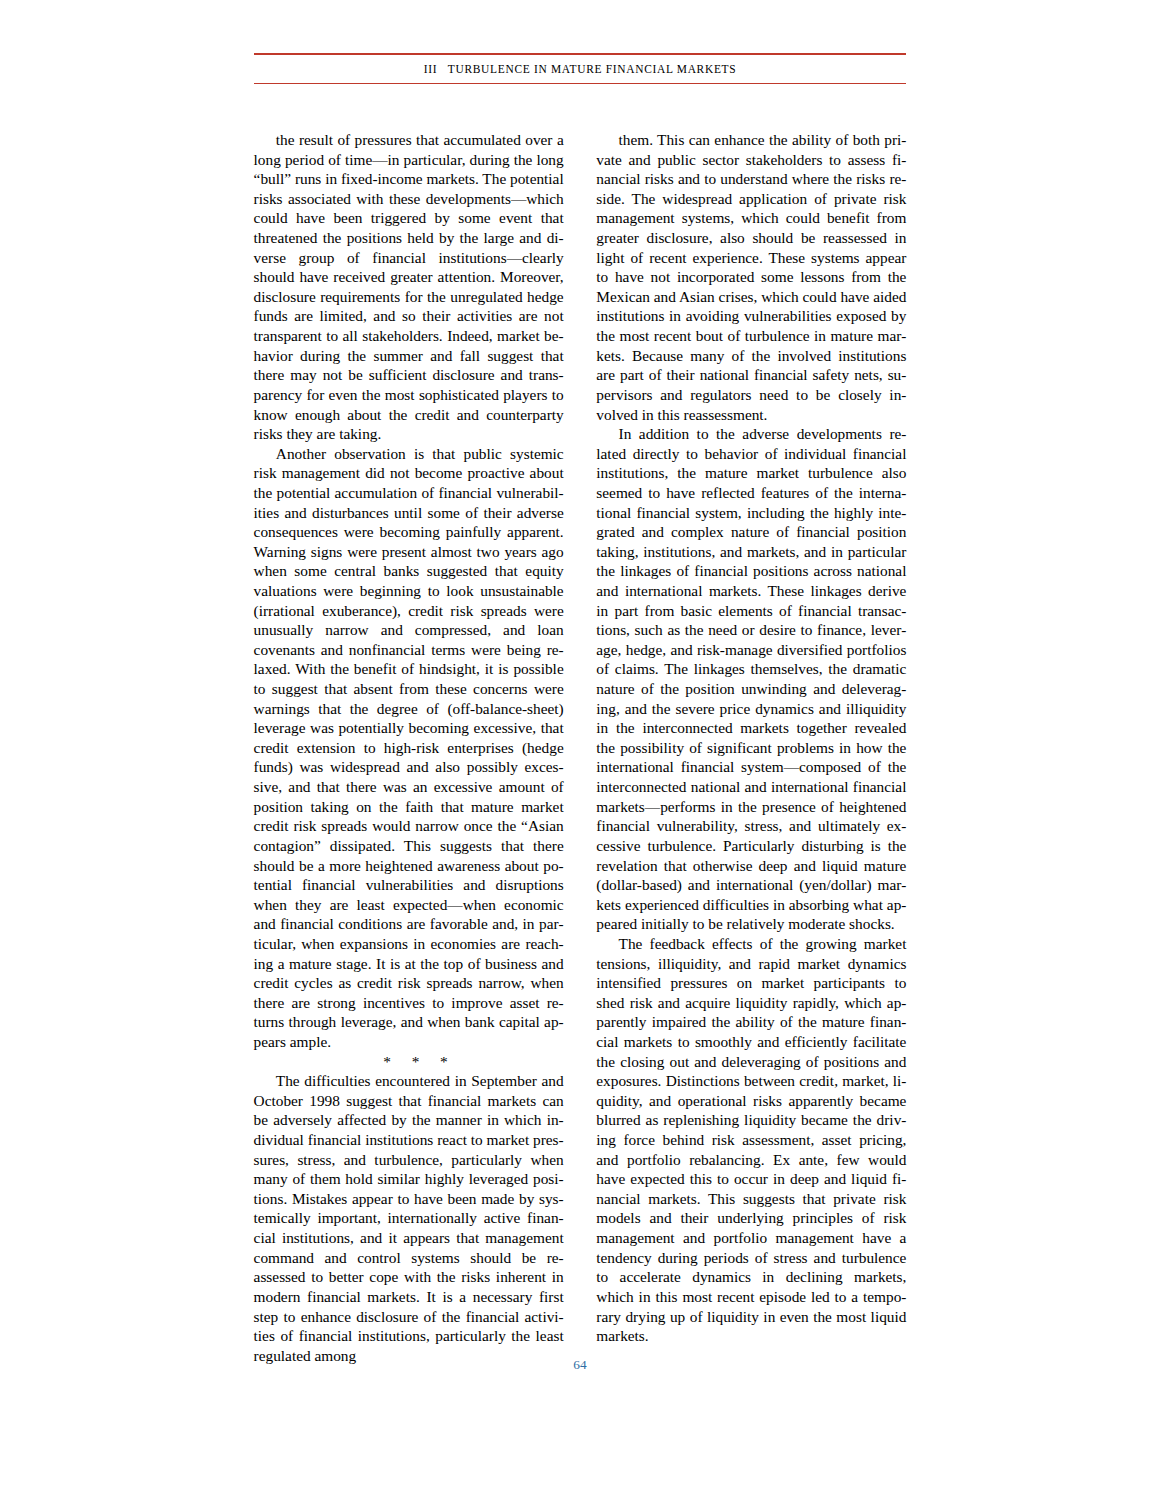III Turbulence in Mature Financial Markets
the result of pressures that accumulated over a long period of time—in particular, during the long “bull” runs in fixed-income markets. The potential risks associated with these developments—which could have been triggered by some event that threatened the positions held by the large and diverse group of financial institutions—clearly should have received greater attention. Moreover, disclosure requirements for the unregulated hedge funds are limited, and so their activities are not transparent to all stakeholders. Indeed, market behavior during the summer and fall suggest that there may not be sufficient disclosure and transparency for even the most sophisticated players to know enough about the credit and counterparty risks they are taking.
Another observation is that public systemic risk management did not become proactive about the potential accumulation of financial vulnerabilities and disturbances until some of their adverse consequences were becoming painfully apparent. Warning signs were present almost two years ago when some central banks suggested that equity valuations were beginning to look unsustainable (irrational exuberance), credit risk spreads were unusually narrow and compressed, and loan covenants and nonfinancial terms were being relaxed. With the benefit of hindsight, it is possible to suggest that absent from these concerns were warnings that the degree of (off-balance-sheet) leverage was potentially becoming excessive, that credit extension to high-risk enterprises (hedge funds) was widespread and also possibly excessive, and that there was an excessive amount of position taking on the faith that mature market credit risk spreads would narrow once the “Asian contagion” dissipated. This suggests that there should be a more heightened awareness about potential financial vulnerabilities and disruptions when they are least expected—when economic and financial conditions are favorable and, in particular, when expansions in economies are reaching a mature stage. It is at the top of business and credit cycles as credit risk spreads narrow, when there are strong incentives to improve asset returns through leverage, and when bank capital appears ample.
* * *
The difficulties encountered in September and October 1998 suggest that financial markets can be adversely affected by the manner in which individual financial institutions react to market pressures, stress, and turbulence, particularly when many of them hold similar highly leveraged positions. Mistakes appear to have been made by systemically important, internationally active financial institutions, and it appears that management command and control systems should be reassessed to better cope with the risks inherent in modern financial markets. It is a necessary first step to enhance disclosure of the financial activities of financial institutions, particularly the least regulated among
them. This can enhance the ability of both private and public sector stakeholders to assess financial risks and to understand where the risks reside. The widespread application of private risk management systems, which could benefit from greater disclosure, also should be reassessed in light of recent experience. These systems appear to have not incorporated some lessons from the Mexican and Asian crises, which could have aided institutions in avoiding vulnerabilities exposed by the most recent bout of turbulence in mature markets. Because many of the involved institutions are part of their national financial safety nets, supervisors and regulators need to be closely involved in this reassessment.
In addition to the adverse developments related directly to behavior of individual financial institutions, the mature market turbulence also seemed to have reflected features of the international financial system, including the highly integrated and complex nature of financial position taking, institutions, and markets, and in particular the linkages of financial positions across national and international markets. These linkages derive in part from basic elements of financial transactions, such as the need or desire to finance, leverage, hedge, and risk-manage diversified portfolios of claims. The linkages themselves, the dramatic nature of the position unwinding and deleveraging, and the severe price dynamics and illiquidity in the interconnected markets together revealed the possibility of significant problems in how the international financial system—composed of the interconnected national and international financial markets—performs in the presence of heightened financial vulnerability, stress, and ultimately excessive turbulence. Particularly disturbing is the revelation that otherwise deep and liquid mature (dollar-based) and international (yen/dollar) markets experienced difficulties in absorbing what appeared initially to be relatively moderate shocks.
The feedback effects of the growing market tensions, illiquidity, and rapid market dynamics intensified pressures on market participants to shed risk and acquire liquidity rapidly, which apparently impaired the ability of the mature financial markets to smoothly and efficiently facilitate the closing out and deleveraging of positions and exposures. Distinctions between credit, market, liquidity, and operational risks apparently became blurred as replenishing liquidity became the driving force behind risk assessment, asset pricing, and portfolio rebalancing. Ex ante, few would have expected this to occur in deep and liquid financial markets. This suggests that private risk models and their underlying principles of risk management and portfolio management have a tendency during periods of stress and turbulence to accelerate dynamics in declining markets, which in this most recent episode led to a temporary drying up of liquidity in even the most liquid markets.
64